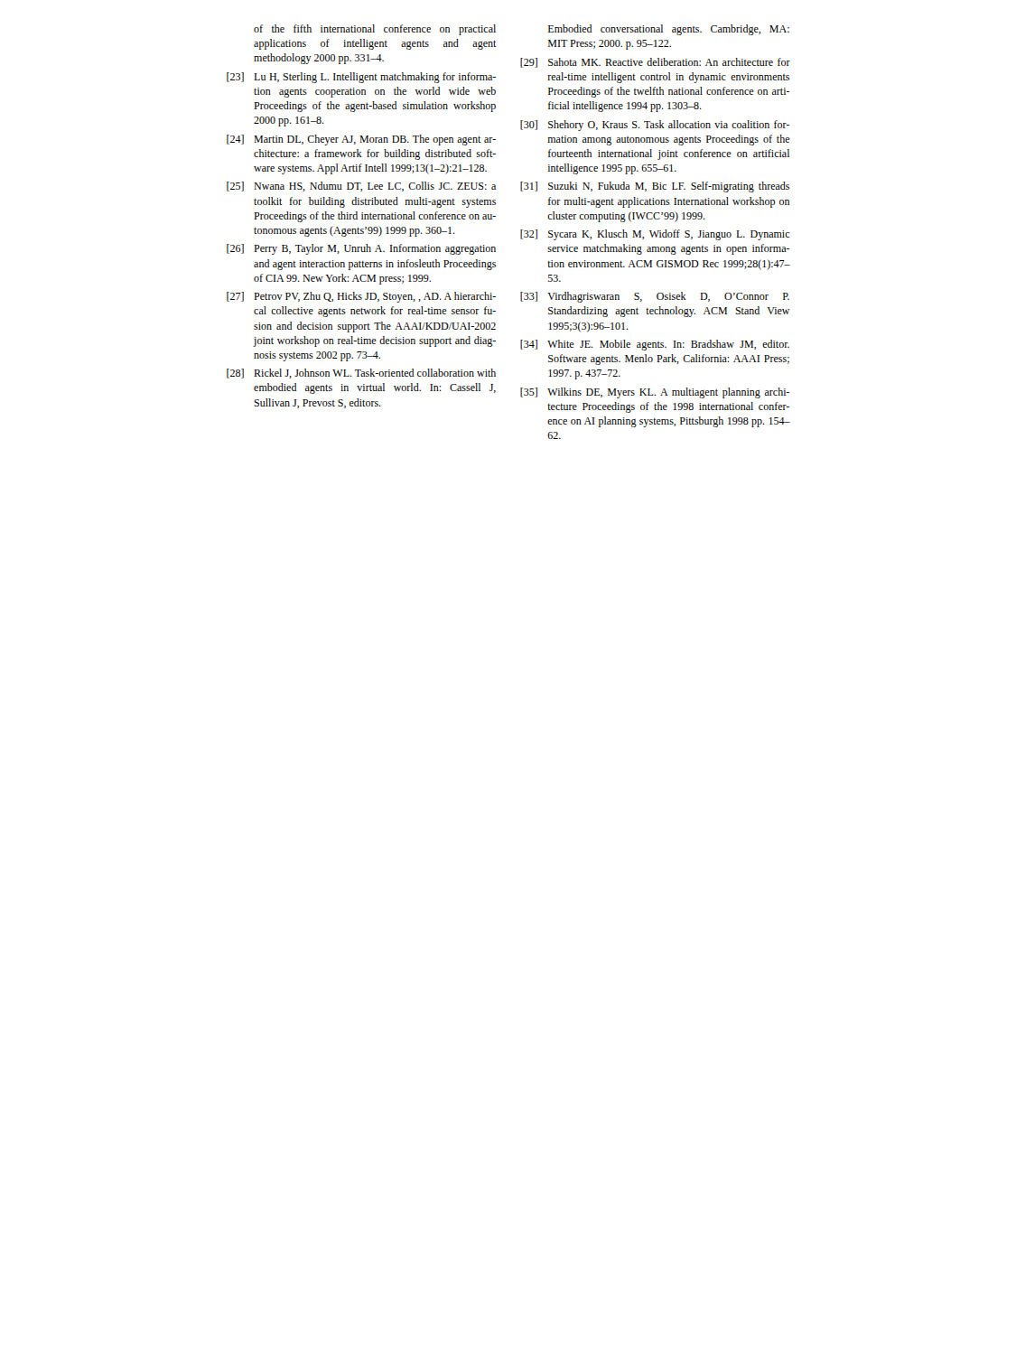of the fifth international conference on practical applications of intelligent agents and agent methodology 2000 pp. 331–4.
[23] Lu H, Sterling L. Intelligent matchmaking for information agents cooperation on the world wide web Proceedings of the agent-based simulation workshop 2000 pp. 161–8.
[24] Martin DL, Cheyer AJ, Moran DB. The open agent architecture: a framework for building distributed software systems. Appl Artif Intell 1999;13(1–2):21–128.
[25] Nwana HS, Ndumu DT, Lee LC, Collis JC. ZEUS: a toolkit for building distributed multi-agent systems Proceedings of the third international conference on autonomous agents (Agents’99) 1999 pp. 360–1.
[26] Perry B, Taylor M, Unruh A. Information aggregation and agent interaction patterns in infosleuth Proceedings of CIA 99. New York: ACM press; 1999.
[27] Petrov PV, Zhu Q, Hicks JD, Stoyen, , AD. A hierarchical collective agents network for real-time sensor fusion and decision support The AAAI/KDD/UAI-2002 joint workshop on real-time decision support and diagnosis systems 2002 pp. 73–4.
[28] Rickel J, Johnson WL. Task-oriented collaboration with embodied agents in virtual world. In: Cassell J, Sullivan J, Prevost S, editors.
Embodied conversational agents. Cambridge, MA: MIT Press; 2000. p. 95–122.
[29] Sahota MK. Reactive deliberation: An architecture for real-time intelligent control in dynamic environments Proceedings of the twelfth national conference on artificial intelligence 1994 pp. 1303–8.
[30] Shehory O, Kraus S. Task allocation via coalition formation among autonomous agents Proceedings of the fourteenth international joint conference on artificial intelligence 1995 pp. 655–61.
[31] Suzuki N, Fukuda M, Bic LF. Self-migrating threads for multi-agent applications International workshop on cluster computing (IWCC’99) 1999.
[32] Sycara K, Klusch M, Widoff S, Jianguo L. Dynamic service matchmaking among agents in open information environment. ACM GISMOD Rec 1999;28(1):47–53.
[33] Virdhagriswaran S, Osisek D, O’Connor P. Standardizing agent technology. ACM Stand View 1995;3(3):96–101.
[34] White JE. Mobile agents. In: Bradshaw JM, editor. Software agents. Menlo Park, California: AAAI Press; 1997. p. 437–72.
[35] Wilkins DE, Myers KL. A multiagent planning architecture Proceedings of the 1998 international conference on AI planning systems, Pittsburgh 1998 pp. 154–62.